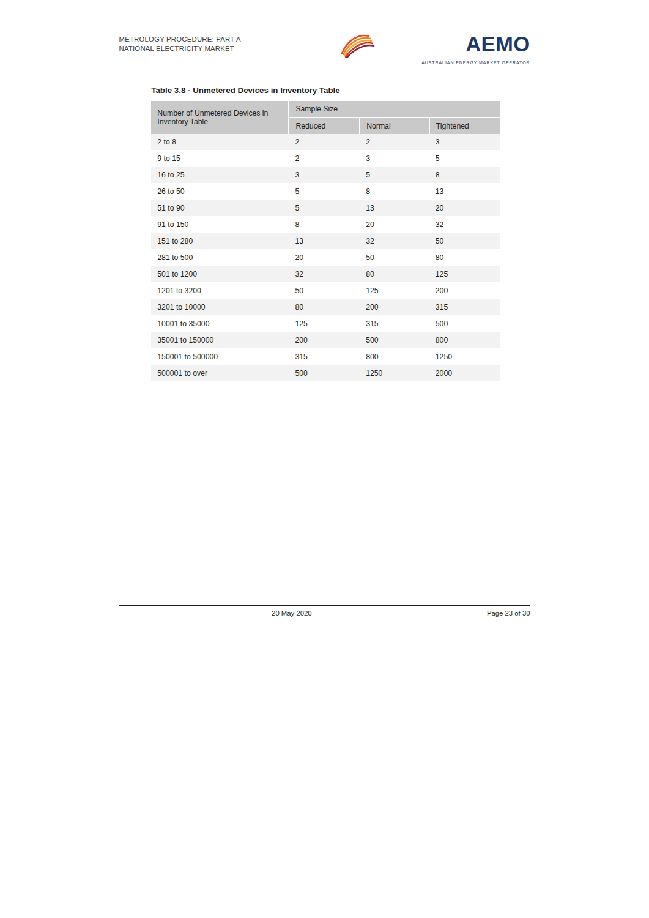Metrology Procedure: Part A
National Electricity Market
AEMO
Australian Energy Market Operator
Table 3.8 - Unmetered Devices in Inventory Table
| Number of Unmetered Devices in Inventory Table | Sample Size |
| --- | --- |
| Reduced | Normal | Tightened |
| 2 to 8 | 2 | 2 | 3 |
| 9 to 15 | 2 | 3 | 5 |
| 16 to 25 | 3 | 5 | 8 |
| 26 to 50 | 5 | 8 | 13 |
| 51 to 90 | 5 | 13 | 20 |
| 91 to 150 | 8 | 20 | 32 |
| 151 to 280 | 13 | 32 | 50 |
| 281 to 500 | 20 | 50 | 80 |
| 501 to 1200 | 32 | 80 | 125 |
| 1201 to 3200 | 50 | 125 | 200 |
| 3201 to 10000 | 80 | 200 | 315 |
| 10001 to 35000 | 125 | 315 | 500 |
| 35001 to 150000 | 200 | 500 | 800 |
| 150001 to 500000 | 315 | 800 | 1250 |
| 500001 to over | 500 | 1250 | 2000 |
20 May 2020 Page 23 of 30